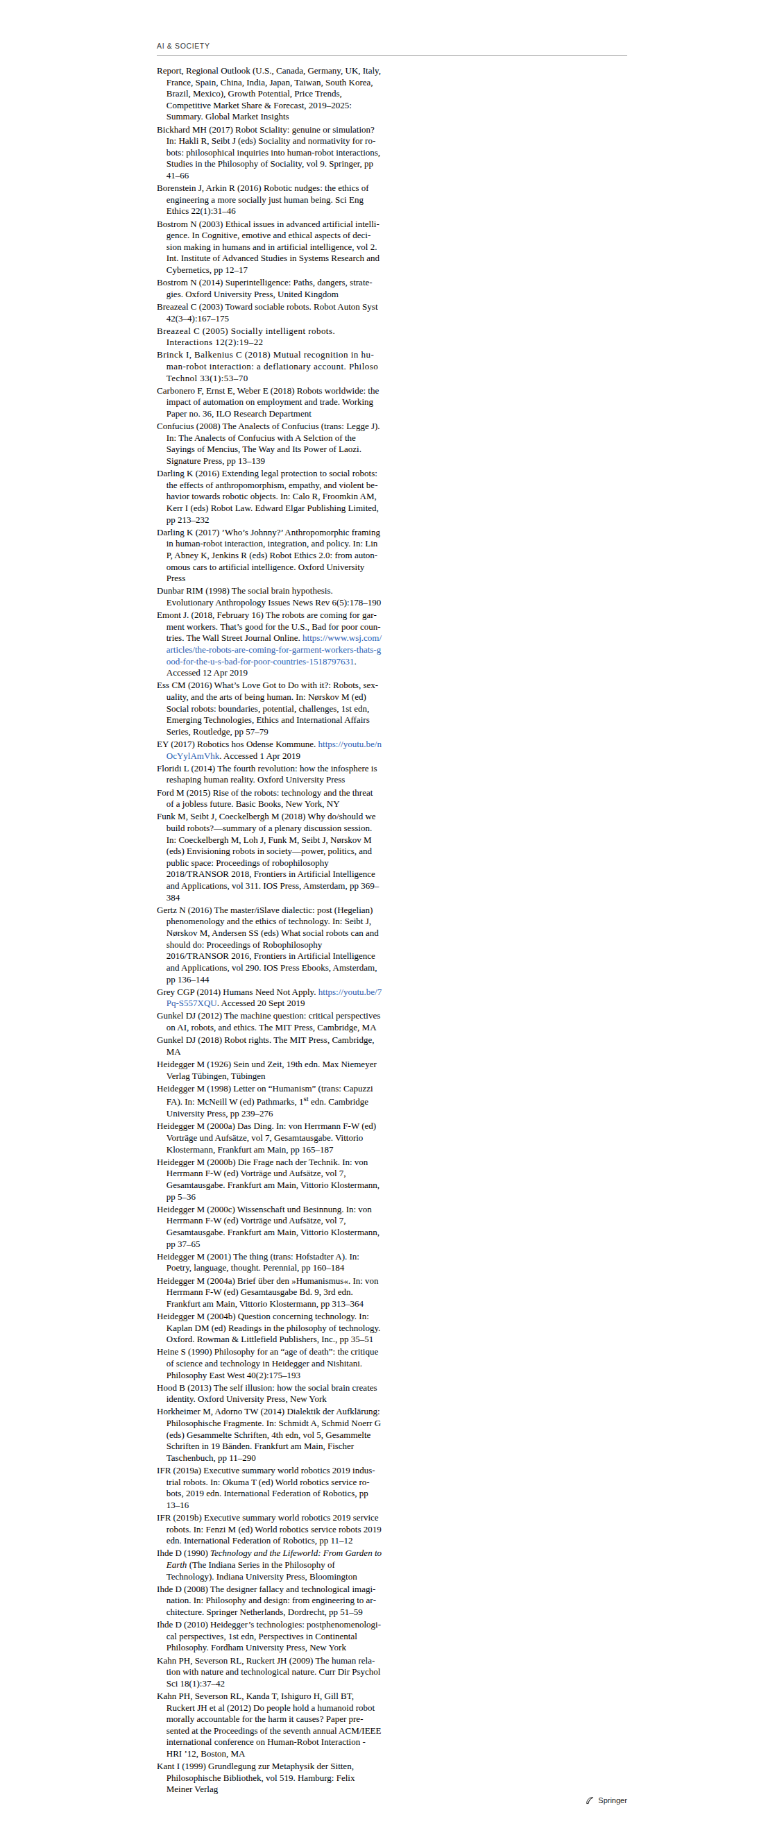AI & SOCIETY
Report, Regional Outlook (U.S., Canada, Germany, UK, Italy, France, Spain, China, India, Japan, Taiwan, South Korea, Brazil, Mexico), Growth Potential, Price Trends, Competitive Market Share & Forecast, 2019–2025: Summary. Global Market Insights
Bickhard MH (2017) Robot Sciality: genuine or simulation? In: Hakli R, Seibt J (eds) Sociality and normativity for robots: philosophical inquiries into human-robot interactions, Studies in the Philosophy of Sociality, vol 9. Springer, pp 41–66
Borenstein J, Arkin R (2016) Robotic nudges: the ethics of engineering a more socially just human being. Sci Eng Ethics 22(1):31–46
Bostrom N (2003) Ethical issues in advanced artificial intelligence. In Cognitive, emotive and ethical aspects of decision making in humans and in artificial intelligence, vol 2. Int. Institute of Advanced Studies in Systems Research and Cybernetics, pp 12–17
Bostrom N (2014) Superintelligence: Paths, dangers, strategies. Oxford University Press, United Kingdom
Breazeal C (2003) Toward sociable robots. Robot Auton Syst 42(3–4):167–175
Breazeal C (2005) Socially intelligent robots. Interactions 12(2):19–22
Brinck I, Balkenius C (2018) Mutual recognition in human-robot interaction: a deflationary account. Philoso Technol 33(1):53–70
Carbonero F, Ernst E, Weber E (2018) Robots worldwide: the impact of automation on employment and trade. Working Paper no. 36, ILO Research Department
Confucius (2008) The Analects of Confucius (trans: Legge J). In: The Analects of Confucius with A Selction of the Sayings of Mencius, The Way and Its Power of Laozi. Signature Press, pp 13–139
Darling K (2016) Extending legal protection to social robots: the effects of anthropomorphism, empathy, and violent behavior towards robotic objects. In: Calo R, Froomkin AM, Kerr I (eds) Robot Law. Edward Elgar Publishing Limited, pp 213–232
Darling K (2017) ’Who’s Johnny?’ Anthropomorphic framing in human-robot interaction, integration, and policy. In: Lin P, Abney K, Jenkins R (eds) Robot Ethics 2.0: from autonomous cars to artificial intelligence. Oxford University Press
Dunbar RIM (1998) The social brain hypothesis. Evolutionary Anthropology Issues News Rev 6(5):178–190
Emont J. (2018, February 16) The robots are coming for garment workers. That’s good for the U.S., Bad for poor countries. The Wall Street Journal Online. https://www.wsj.com/articles/the-robots-are-coming-for-garment-workers-thats-good-for-the-u-s-bad-for-poor-countries-1518797631. Accessed 12 Apr 2019
Ess CM (2016) What’s Love Got to Do with it?: Robots, sexuality, and the arts of being human. In: Nørskov M (ed) Social robots: boundaries, potential, challenges, 1st edn, Emerging Technologies, Ethics and International Affairs Series, Routledge, pp 57–79
EY (2017) Robotics hos Odense Kommune. https://youtu.be/nOcYylAmVhk. Accessed 1 Apr 2019
Floridi L (2014) The fourth revolution: how the infosphere is reshaping human reality. Oxford University Press
Ford M (2015) Rise of the robots: technology and the threat of a jobless future. Basic Books, New York, NY
Funk M, Seibt J, Coeckelbergh M (2018) Why do/should we build robots?—summary of a plenary discussion session. In: Coeckelbergh M, Loh J, Funk M, Seibt J, Nørskov M (eds) Envisioning robots in society—power, politics, and public space: Proceedings of robophilosophy 2018/TRANSOR 2018, Frontiers in Artificial Intelligence and Applications, vol 311. IOS Press, Amsterdam, pp 369–384
Gertz N (2016) The master/iSlave dialectic: post (Hegelian) phenomenology and the ethics of technology. In: Seibt J, Nørskov M, Andersen SS (eds) What social robots can and should do: Proceedings of Robophilosophy 2016/TRANSOR 2016, Frontiers in Artificial Intelligence and Applications, vol 290. IOS Press Ebooks, Amsterdam, pp 136–144
Grey CGP (2014) Humans Need Not Apply. https://youtu.be/7Pq-S557XQU. Accessed 20 Sept 2019
Gunkel DJ (2012) The machine question: critical perspectives on AI, robots, and ethics. The MIT Press, Cambridge, MA
Gunkel DJ (2018) Robot rights. The MIT Press, Cambridge, MA
Heidegger M (1926) Sein und Zeit, 19th edn. Max Niemeyer Verlag Tübingen, Tübingen
Heidegger M (1998) Letter on “Humanism” (trans: Capuzzi FA). In: McNeill W (ed) Pathmarks, 1st edn. Cambridge University Press, pp 239–276
Heidegger M (2000a) Das Ding. In: von Herrmann F-W (ed) Vorträge und Aufsätze, vol 7, Gesamtausgabe. Vittorio Klostermann, Frankfurt am Main, pp 165–187
Heidegger M (2000b) Die Frage nach der Technik. In: von Herrmann F-W (ed) Vorträge und Aufsätze, vol 7, Gesamtausgabe. Frankfurt am Main, Vittorio Klostermann, pp 5–36
Heidegger M (2000c) Wissenschaft und Besinnung. In: von Herrmann F-W (ed) Vorträge und Aufsätze, vol 7, Gesamtausgabe. Frankfurt am Main, Vittorio Klostermann, pp 37–65
Heidegger M (2001) The thing (trans: Hofstadter A). In: Poetry, language, thought. Perennial, pp 160–184
Heidegger M (2004a) Brief über den »Humanismus«. In: von Herrmann F-W (ed) Gesamtausgabe Bd. 9, 3rd edn. Frankfurt am Main, Vittorio Klostermann, pp 313–364
Heidegger M (2004b) Question concerning technology. In: Kaplan DM (ed) Readings in the philosophy of technology. Oxford. Rowman & Littlefield Publishers, Inc., pp 35–51
Heine S (1990) Philosophy for an “age of death”: the critique of science and technology in Heidegger and Nishitani. Philosophy East West 40(2):175–193
Hood B (2013) The self illusion: how the social brain creates identity. Oxford University Press, New York
Horkheimer M, Adorno TW (2014) Dialektik der Aufklärung: Philosophische Fragmente. In: Schmidt A, Schmid Noerr G (eds) Gesammelte Schriften, 4th edn, vol 5, Gesammelte Schriften in 19 Bänden. Frankfurt am Main, Fischer Taschenbuch, pp 11–290
IFR (2019a) Executive summary world robotics 2019 industrial robots. In: Okuma T (ed) World robotics service robots, 2019 edn. International Federation of Robotics, pp 13–16
IFR (2019b) Executive summary world robotics 2019 service robots. In: Fenzi M (ed) World robotics service robots 2019 edn. International Federation of Robotics, pp 11–12
Ihde D (1990) Technology and the Lifeworld: From Garden to Earth (The Indiana Series in the Philosophy of Technology). Indiana University Press, Bloomington
Ihde D (2008) The designer fallacy and technological imagination. In: Philosophy and design: from engineering to architecture. Springer Netherlands, Dordrecht, pp 51–59
Ihde D (2010) Heidegger’s technologies: postphenomenological perspectives, 1st edn, Perspectives in Continental Philosophy. Fordham University Press, New York
Kahn PH, Severson RL, Ruckert JH (2009) The human relation with nature and technological nature. Curr Dir Psychol Sci 18(1):37–42
Kahn PH, Severson RL, Kanda T, Ishiguro H, Gill BT, Ruckert JH et al (2012) Do people hold a humanoid robot morally accountable for the harm it causes? Paper presented at the Proceedings of the seventh annual ACM/IEEE international conference on Human-Robot Interaction - HRI ’12, Boston, MA
Kant I (1999) Grundlegung zur Metaphysik der Sitten, Philosophische Bibliothek, vol 519. Hamburg: Felix Meiner Verlag
Springer